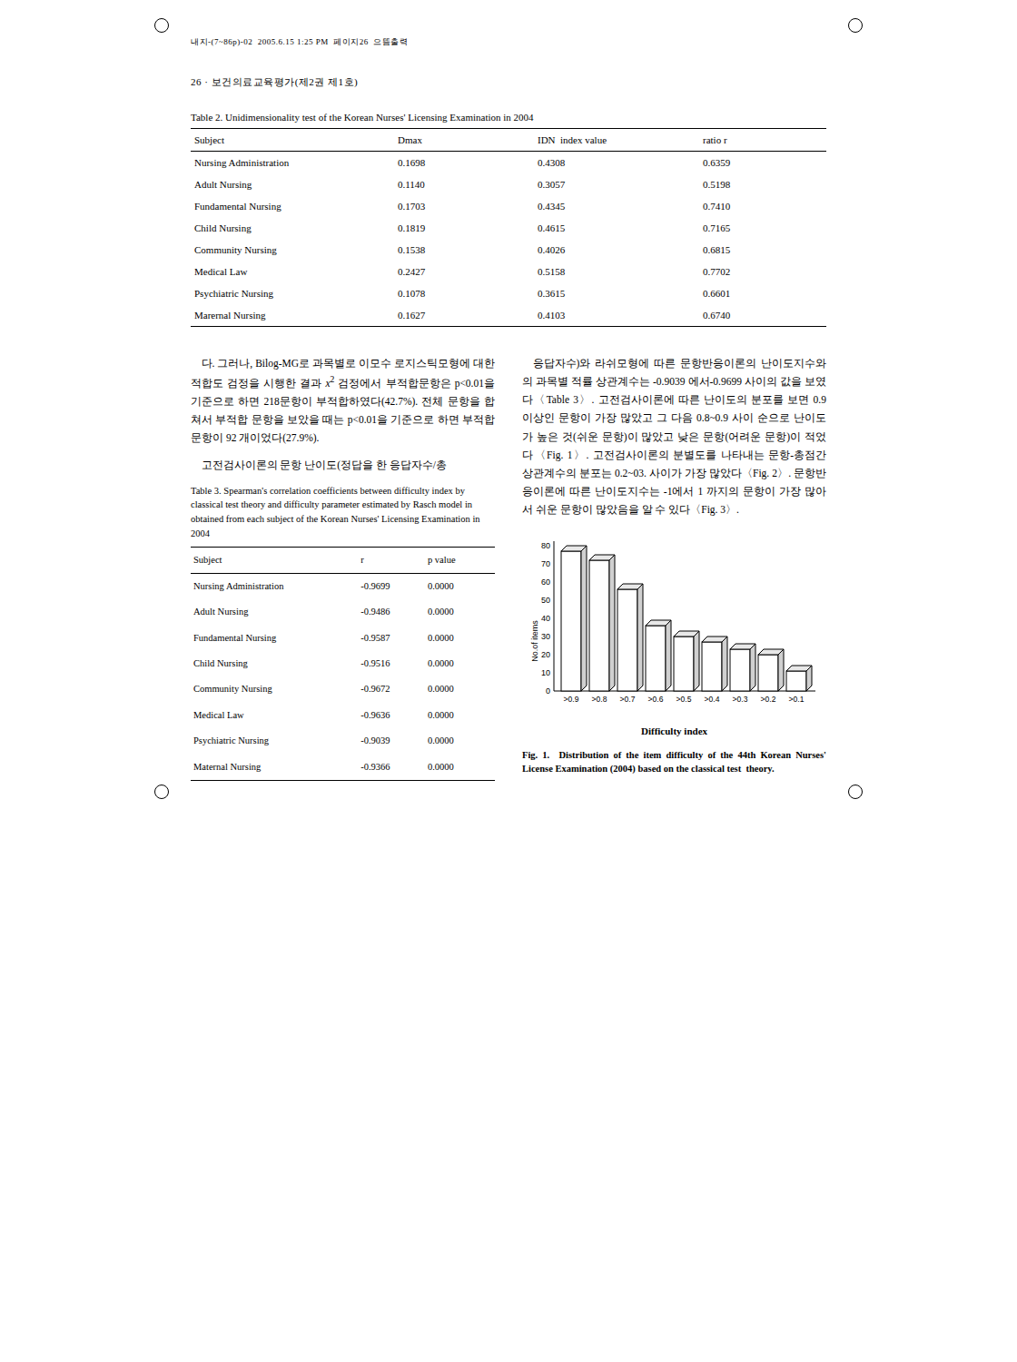내지-(7~86p)-02 2005.6.15 1:25 PM 페이지26 으뜸출력
26 · 보건의료교육평가(제2권 제1호)
Table 2. Unidimensionality test of the Korean Nurses' Licensing Examination in 2004
| Subject | Dmax | IDN index value | ratio r |
| --- | --- | --- | --- |
| Nursing Administration | 0.1698 | 0.4308 | 0.6359 |
| Adult Nursing | 0.1140 | 0.3057 | 0.5198 |
| Fundamental Nursing | 0.1703 | 0.4345 | 0.7410 |
| Child Nursing | 0.1819 | 0.4615 | 0.7165 |
| Community Nursing | 0.1538 | 0.4026 | 0.6815 |
| Medical Law | 0.2427 | 0.5158 | 0.7702 |
| Psychiatric Nursing | 0.1078 | 0.3615 | 0.6601 |
| Marernal Nursing | 0.1627 | 0.4103 | 0.6740 |
다. 그러나, Bilog-MG로 과목별로 이모수 로지스틱모형에 대한 적합도 검정을 시행한 결과 x2 검정에서 부적합문항은 p<0.01을 기준으로 하면 218문항이 부적합하였다(42.7%). 전체 문항을 합쳐서 부적합 문항을 보았을 때는 p<0.01을 기준으로 하면 부적합문항이 92 개이었다(27.9%).
고전검사이론의 문항 난이도(정답을 한 응답자수/총
Table 3. Spearman's correlation coefficients between difficulty index by classical test theory and difficulty parameter estimated by Rasch model in obtained from each subject of the Korean Nurses' Licensing Examination in 2004
| Subject | r | p value |
| --- | --- | --- |
| Nursing Administration | -0.9699 | 0.0000 |
| Adult Nursing | -0.9486 | 0.0000 |
| Fundamental Nursing | -0.9587 | 0.0000 |
| Child Nursing | -0.9516 | 0.0000 |
| Community Nursing | -0.9672 | 0.0000 |
| Medical Law | -0.9636 | 0.0000 |
| Psychiatric Nursing | -0.9039 | 0.0000 |
| Maternal Nursing | -0.9366 | 0.0000 |
응답자수)와 라쉬모형에 따른 문항반응이론의 난이도지수와의 과목별 적률 상관계수는 -0.9039 에서-0.9699 사이의 값을 보였다〈Table 3〉. 고전검사이론에 따른 난이도의 분포를 보면 0.9 이상인 문항이 가장 많았고 그 다음 0.8~0.9 사이 순으로 난이도가 높은 것(쉬운 문항)이 많았고 낮은 문항(어려운 문항)이 적었다〈Fig. 1〉. 고전검사이론의 분별도를 나타내는 문항-총점간 상관계수의 분포는 0.2~03. 사이가 가장 많았다〈Fig. 2〉. 문항반응이론에 따른 난이도지수는 -1에서 1 까지의 문항이 가장 많아서 쉬운 문항이 많았음을 알 수 있다〈Fig. 3〉.
80 70 60 50 40 30 20 10 0 >0.9 >0.8 >0.7 >0.6 >0.5 >0.4 >0.3 >0.2 >0.1 No.of items
Difficulty index
Fig. 1. Distribution of the item difficulty of the 44th Korean Nurses' License Examination (2004) based on the classical test theory.